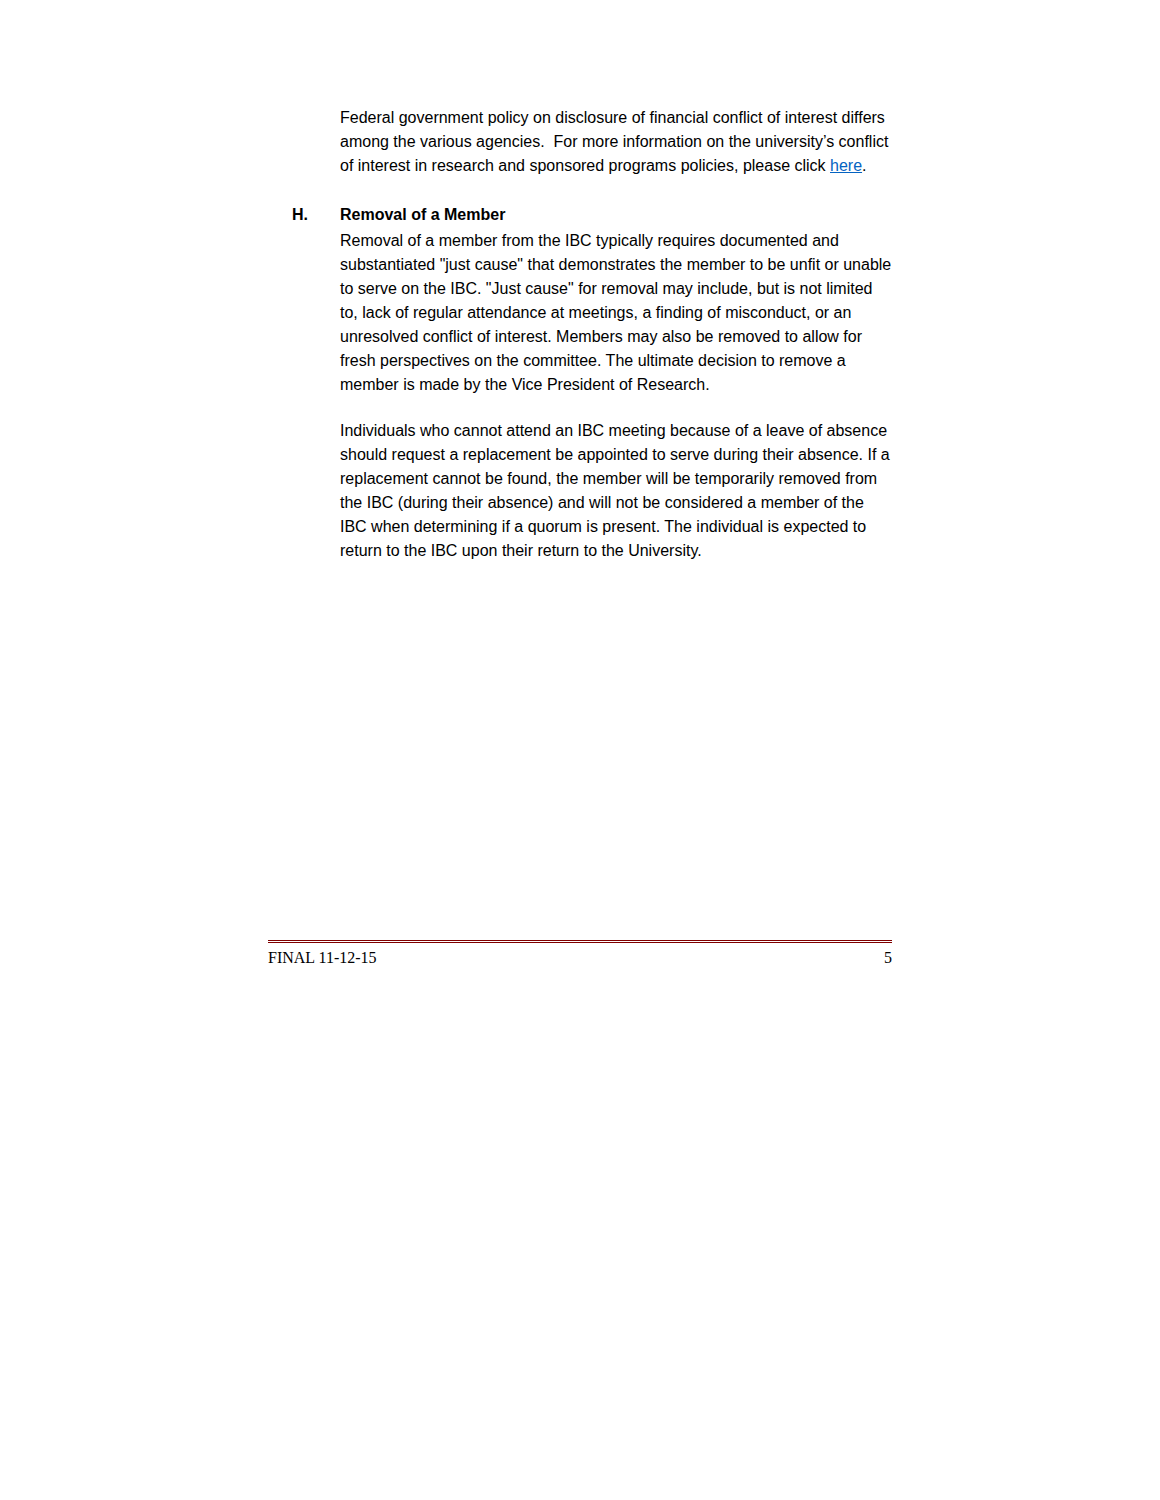Federal government policy on disclosure of financial conflict of interest differs among the various agencies. For more information on the university’s conflict of interest in research and sponsored programs policies, please click here.
H.
Removal of a Member
Removal of a member from the IBC typically requires documented and substantiated "just cause" that demonstrates the member to be unfit or unable to serve on the IBC. "Just cause" for removal may include, but is not limited to, lack of regular attendance at meetings, a finding of misconduct, or an unresolved conflict of interest. Members may also be removed to allow for fresh perspectives on the committee. The ultimate decision to remove a member is made by the Vice President of Research.
Individuals who cannot attend an IBC meeting because of a leave of absence should request a replacement be appointed to serve during their absence. If a replacement cannot be found, the member will be temporarily removed from the IBC (during their absence) and will not be considered a member of the IBC when determining if a quorum is present. The individual is expected to return to the IBC upon their return to the University.
FINAL 11-12-15 5